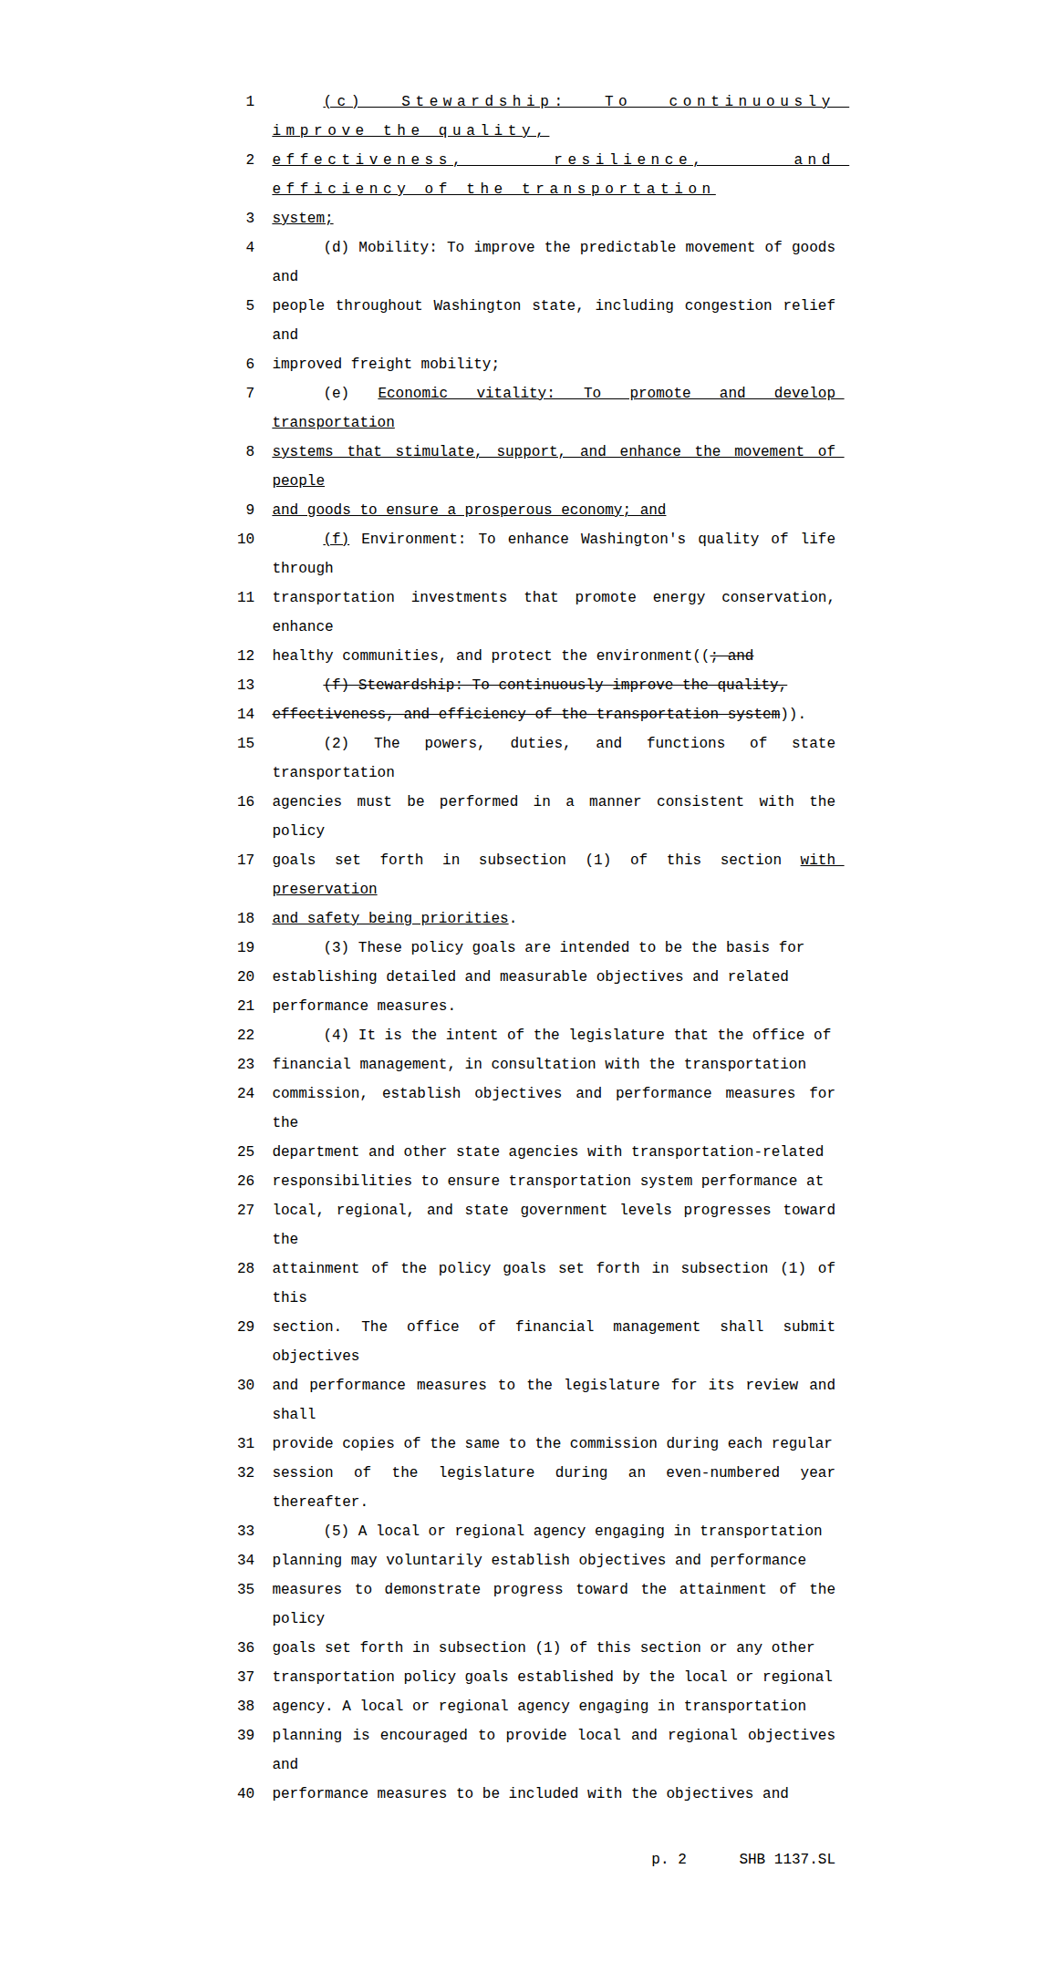1 (c) Stewardship: To continuously improve the quality,
2 effectiveness, resilience, and efficiency of the transportation
3 system;
4 (d) Mobility: To improve the predictable movement of goods and
5 people throughout Washington state, including congestion relief and
6 improved freight mobility;
7 (e) Economic vitality: To promote and develop transportation
8 systems that stimulate, support, and enhance the movement of people
9 and goods to ensure a prosperous economy; and
10 (f) Environment: To enhance Washington's quality of life through
11 transportation investments that promote energy conservation, enhance
12 healthy communities, and protect the environment((; and
13 (f) Stewardship: To continuously improve the quality,
14 effectiveness, and efficiency of the transportation system)).
15 (2) The powers, duties, and functions of state transportation
16 agencies must be performed in a manner consistent with the policy
17 goals set forth in subsection (1) of this section with preservation
18 and safety being priorities.
19 (3) These policy goals are intended to be the basis for
20 establishing detailed and measurable objectives and related
21 performance measures.
22 (4) It is the intent of the legislature that the office of
23 financial management, in consultation with the transportation
24 commission, establish objectives and performance measures for the
25 department and other state agencies with transportation-related
26 responsibilities to ensure transportation system performance at
27 local, regional, and state government levels progresses toward the
28 attainment of the policy goals set forth in subsection (1) of this
29 section. The office of financial management shall submit objectives
30 and performance measures to the legislature for its review and shall
31 provide copies of the same to the commission during each regular
32 session of the legislature during an even-numbered year thereafter.
33 (5) A local or regional agency engaging in transportation
34 planning may voluntarily establish objectives and performance
35 measures to demonstrate progress toward the attainment of the policy
36 goals set forth in subsection (1) of this section or any other
37 transportation policy goals established by the local or regional
38 agency. A local or regional agency engaging in transportation
39 planning is encouraged to provide local and regional objectives and
40 performance measures to be included with the objectives and
p. 2 SHB 1137.SL